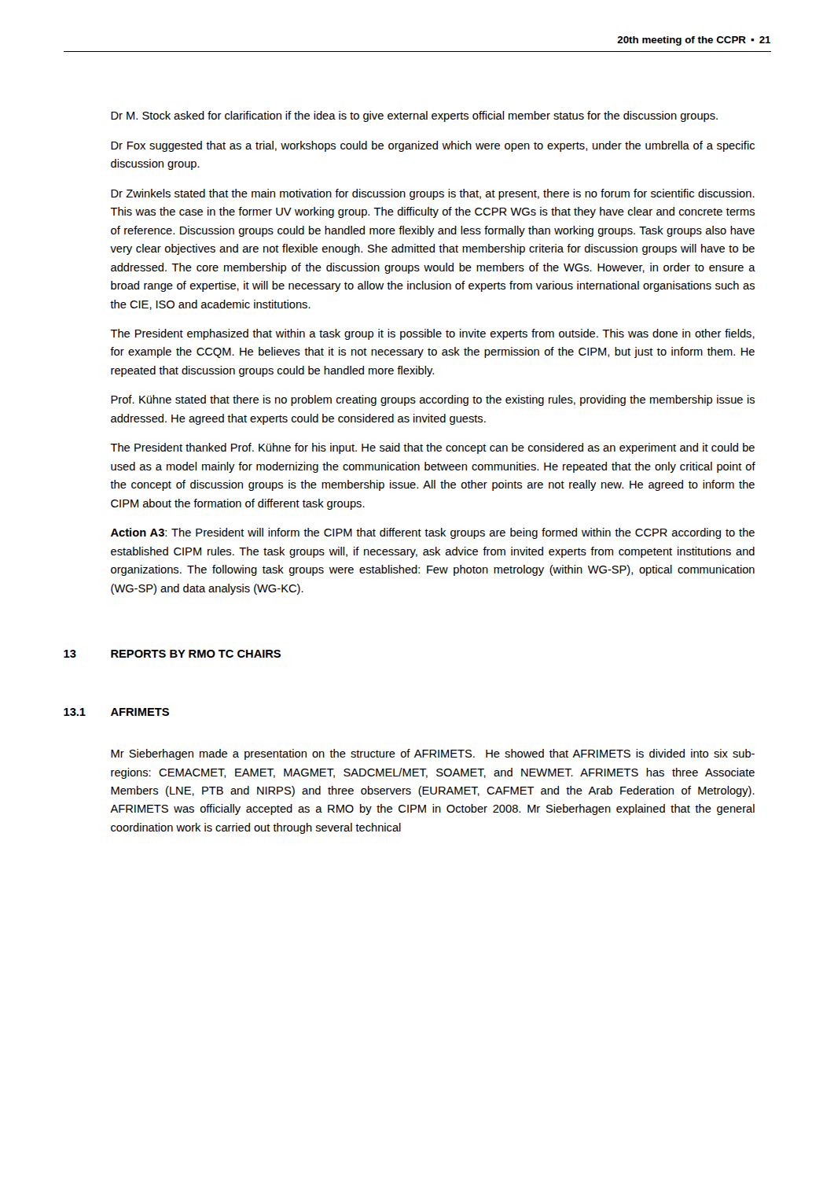20th meeting of the CCPR▪21
Dr M. Stock asked for clarification if the idea is to give external experts official member status for the discussion groups.
Dr Fox suggested that as a trial, workshops could be organized which were open to experts, under the umbrella of a specific discussion group.
Dr Zwinkels stated that the main motivation for discussion groups is that, at present, there is no forum for scientific discussion. This was the case in the former UV working group. The difficulty of the CCPR WGs is that they have clear and concrete terms of reference. Discussion groups could be handled more flexibly and less formally than working groups. Task groups also have very clear objectives and are not flexible enough. She admitted that membership criteria for discussion groups will have to be addressed. The core membership of the discussion groups would be members of the WGs. However, in order to ensure a broad range of expertise, it will be necessary to allow the inclusion of experts from various international organisations such as the CIE, ISO and academic institutions.
The President emphasized that within a task group it is possible to invite experts from outside. This was done in other fields, for example the CCQM. He believes that it is not necessary to ask the permission of the CIPM, but just to inform them. He repeated that discussion groups could be handled more flexibly.
Prof. Kühne stated that there is no problem creating groups according to the existing rules, providing the membership issue is addressed. He agreed that experts could be considered as invited guests.
The President thanked Prof. Kühne for his input. He said that the concept can be considered as an experiment and it could be used as a model mainly for modernizing the communication between communities. He repeated that the only critical point of the concept of discussion groups is the membership issue. All the other points are not really new. He agreed to inform the CIPM about the formation of different task groups.
Action A3: The President will inform the CIPM that different task groups are being formed within the CCPR according to the established CIPM rules. The task groups will, if necessary, ask advice from invited experts from competent institutions and organizations. The following task groups were established: Few photon metrology (within WG-SP), optical communication (WG-SP) and data analysis (WG-KC).
13 REPORTS BY RMO TC CHAIRS
13.1 AFRIMETS
Mr Sieberhagen made a presentation on the structure of AFRIMETS. He showed that AFRIMETS is divided into six sub-regions: CEMACMET, EAMET, MAGMET, SADCMEL/MET, SOAMET, and NEWMET. AFRIMETS has three Associate Members (LNE, PTB and NIRPS) and three observers (EURAMET, CAFMET and the Arab Federation of Metrology). AFRIMETS was officially accepted as a RMO by the CIPM in October 2008. Mr Sieberhagen explained that the general coordination work is carried out through several technical